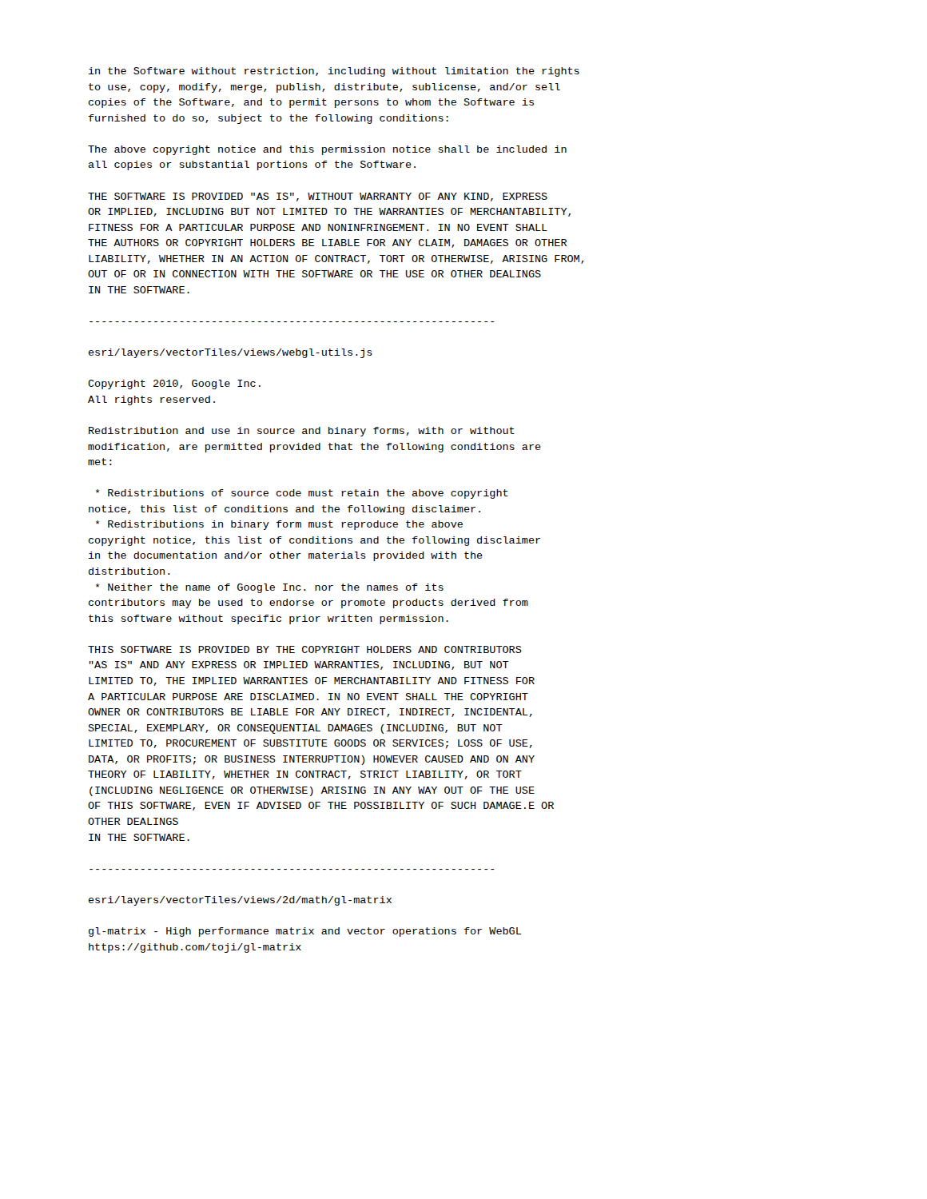in the Software without restriction, including without limitation the rights
to use, copy, modify, merge, publish, distribute, sublicense, and/or sell
copies of the Software, and to permit persons to whom the Software is
furnished to do so, subject to the following conditions:
The above copyright notice and this permission notice shall be included in
all copies or substantial portions of the Software.
THE SOFTWARE IS PROVIDED "AS IS", WITHOUT WARRANTY OF ANY KIND, EXPRESS
OR IMPLIED, INCLUDING BUT NOT LIMITED TO THE WARRANTIES OF MERCHANTABILITY,
FITNESS FOR A PARTICULAR PURPOSE AND NONINFRINGEMENT. IN NO EVENT SHALL
THE AUTHORS OR COPYRIGHT HOLDERS BE LIABLE FOR ANY CLAIM, DAMAGES OR OTHER
LIABILITY, WHETHER IN AN ACTION OF CONTRACT, TORT OR OTHERWISE, ARISING FROM,
OUT OF OR IN CONNECTION WITH THE SOFTWARE OR THE USE OR OTHER DEALINGS
IN THE SOFTWARE.
---------------------------------------------------------------
esri/layers/vectorTiles/views/webgl-utils.js
Copyright 2010, Google Inc.
All rights reserved.
Redistribution and use in source and binary forms, with or without
modification, are permitted provided that the following conditions are
met:
 * Redistributions of source code must retain the above copyright
notice, this list of conditions and the following disclaimer.
 * Redistributions in binary form must reproduce the above
copyright notice, this list of conditions and the following disclaimer
in the documentation and/or other materials provided with the
distribution.
 * Neither the name of Google Inc. nor the names of its
contributors may be used to endorse or promote products derived from
this software without specific prior written permission.
THIS SOFTWARE IS PROVIDED BY THE COPYRIGHT HOLDERS AND CONTRIBUTORS
"AS IS" AND ANY EXPRESS OR IMPLIED WARRANTIES, INCLUDING, BUT NOT
LIMITED TO, THE IMPLIED WARRANTIES OF MERCHANTABILITY AND FITNESS FOR
A PARTICULAR PURPOSE ARE DISCLAIMED. IN NO EVENT SHALL THE COPYRIGHT
OWNER OR CONTRIBUTORS BE LIABLE FOR ANY DIRECT, INDIRECT, INCIDENTAL,
SPECIAL, EXEMPLARY, OR CONSEQUENTIAL DAMAGES (INCLUDING, BUT NOT
LIMITED TO, PROCUREMENT OF SUBSTITUTE GOODS OR SERVICES; LOSS OF USE,
DATA, OR PROFITS; OR BUSINESS INTERRUPTION) HOWEVER CAUSED AND ON ANY
THEORY OF LIABILITY, WHETHER IN CONTRACT, STRICT LIABILITY, OR TORT
(INCLUDING NEGLIGENCE OR OTHERWISE) ARISING IN ANY WAY OUT OF THE USE
OF THIS SOFTWARE, EVEN IF ADVISED OF THE POSSIBILITY OF SUCH DAMAGE.E OR
OTHER DEALINGS
IN THE SOFTWARE.
---------------------------------------------------------------
esri/layers/vectorTiles/views/2d/math/gl-matrix
gl-matrix - High performance matrix and vector operations for WebGL
https://github.com/toji/gl-matrix